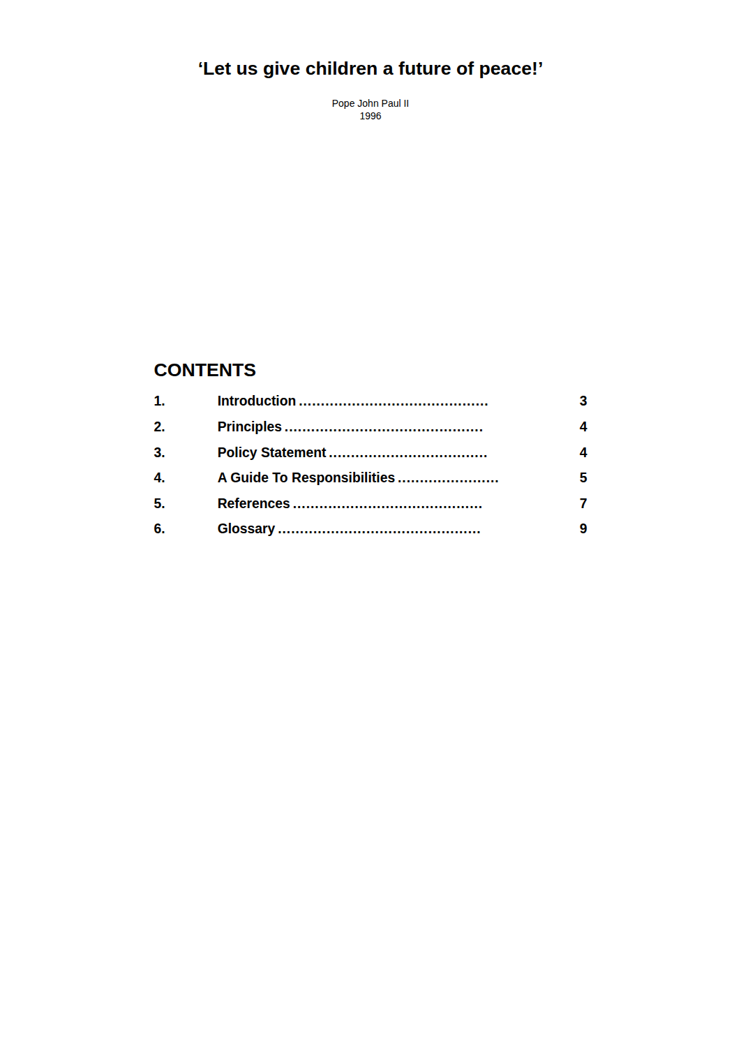‘Let us give children a future of peace!’
Pope John Paul II1996
CONTENTS
| 1. | Introduction ........................................... | 3 |
| 2. | Principles ............................................. | 4 |
| 3. | Policy Statement .................................... | 4 |
| 4. | A Guide To Responsibilities ....................... | 5 |
| 5. | References ........................................... | 7 |
| 6. | Glossary .............................................. | 9 |